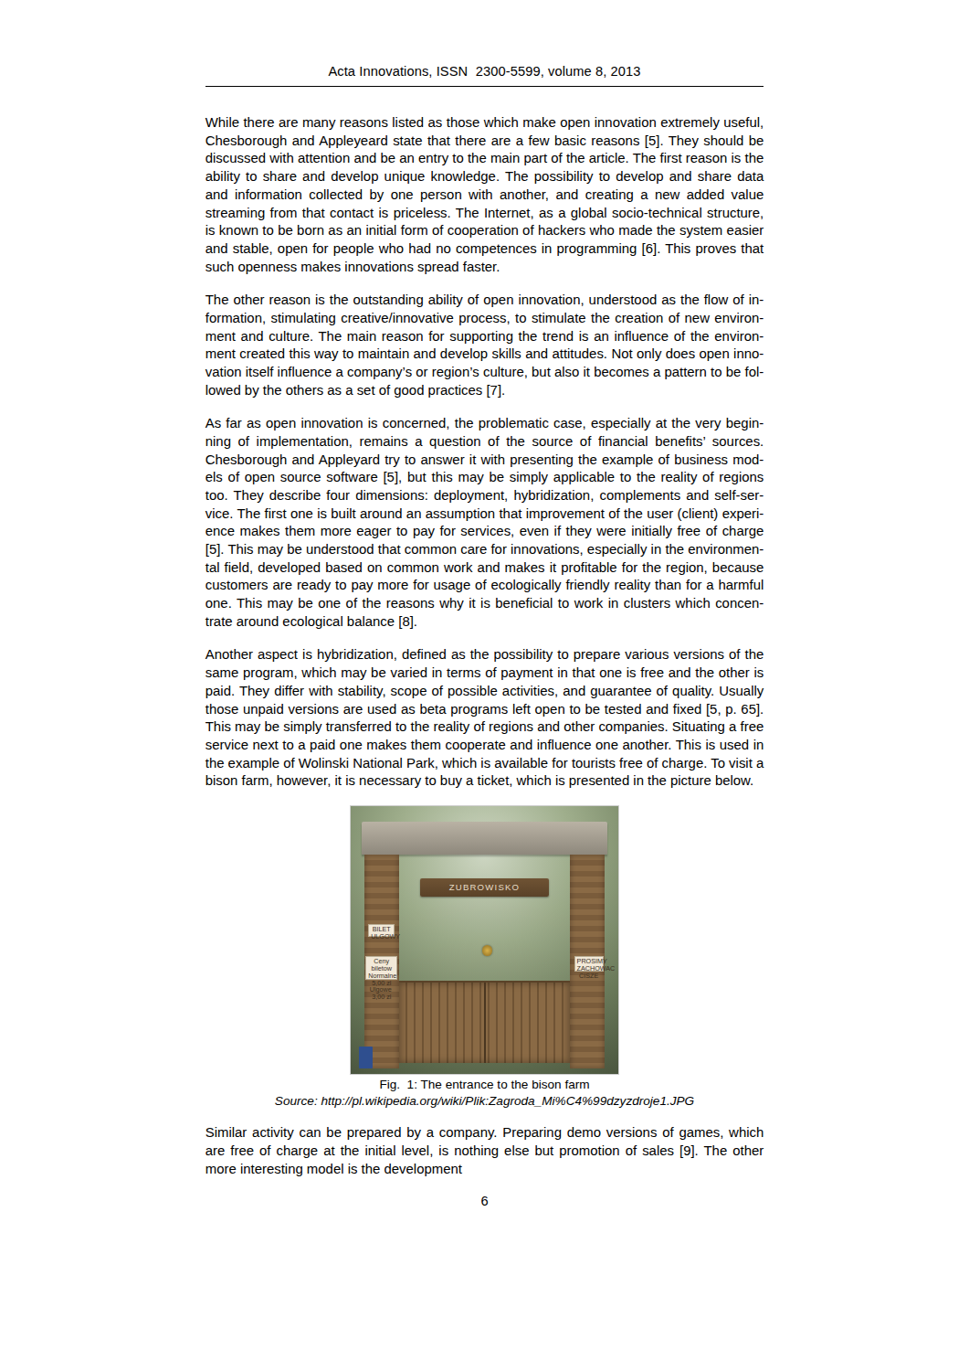Acta Innovations, ISSN 2300-5599, volume 8, 2013
While there are many reasons listed as those which make open innovation extremely useful, Chesborough and Appleyeard state that there are a few basic reasons [5]. They should be discussed with attention and be an entry to the main part of the article. The first reason is the ability to share and develop unique knowledge. The possibility to develop and share data and information collected by one person with another, and creating a new added value streaming from that contact is priceless. The Internet, as a global socio-technical structure, is known to be born as an initial form of cooperation of hackers who made the system easier and stable, open for people who had no competences in programming [6]. This proves that such openness makes innovations spread faster.
The other reason is the outstanding ability of open innovation, understood as the flow of information, stimulating creative/innovative process, to stimulate the creation of new environment and culture. The main reason for supporting the trend is an influence of the environment created this way to maintain and develop skills and attitudes. Not only does open innovation itself influence a company’s or region’s culture, but also it becomes a pattern to be followed by the others as a set of good practices [7].
As far as open innovation is concerned, the problematic case, especially at the very beginning of implementation, remains a question of the source of financial benefits’ sources. Chesborough and Appleyard try to answer it with presenting the example of business models of open source software [5], but this may be simply applicable to the reality of regions too. They describe four dimensions: deployment, hybridization, complements and self-service. The first one is built around an assumption that improvement of the user (client) experience makes them more eager to pay for services, even if they were initially free of charge [5]. This may be understood that common care for innovations, especially in the environmental field, developed based on common work and makes it profitable for the region, because customers are ready to pay more for usage of ecologically friendly reality than for a harmful one. This may be one of the reasons why it is beneficial to work in clusters which concentrate around ecological balance [8].
Another aspect is hybridization, defined as the possibility to prepare various versions of the same program, which may be varied in terms of payment in that one is free and the other is paid. They differ with stability, scope of possible activities, and guarantee of quality. Usually those unpaid versions are used as beta programs left open to be tested and fixed [5, p. 65]. This may be simply transferred to the reality of regions and other companies. Situating a free service next to a paid one makes them cooperate and influence one another. This is used in the example of Wolinski National Park, which is available for tourists free of charge. To visit a bison farm, however, it is necessary to buy a ticket, which is presented in the picture below.
ZUBROWISKO BILET ULGOWY Ceny biletow
Normalne 5,00 zl
Ulgowe 3,00 zl PROSIMY
ZACHOWAC CISZE
Fig. 1: The entrance to the bison farm
Source: http://pl.wikipedia.org/wiki/Plik:Zagroda_Mi%C4%99dzyzdroje1.JPG
Similar activity can be prepared by a company. Preparing demo versions of games, which are free of charge at the initial level, is nothing else but promotion of sales [9]. The other more interesting model is the development
6